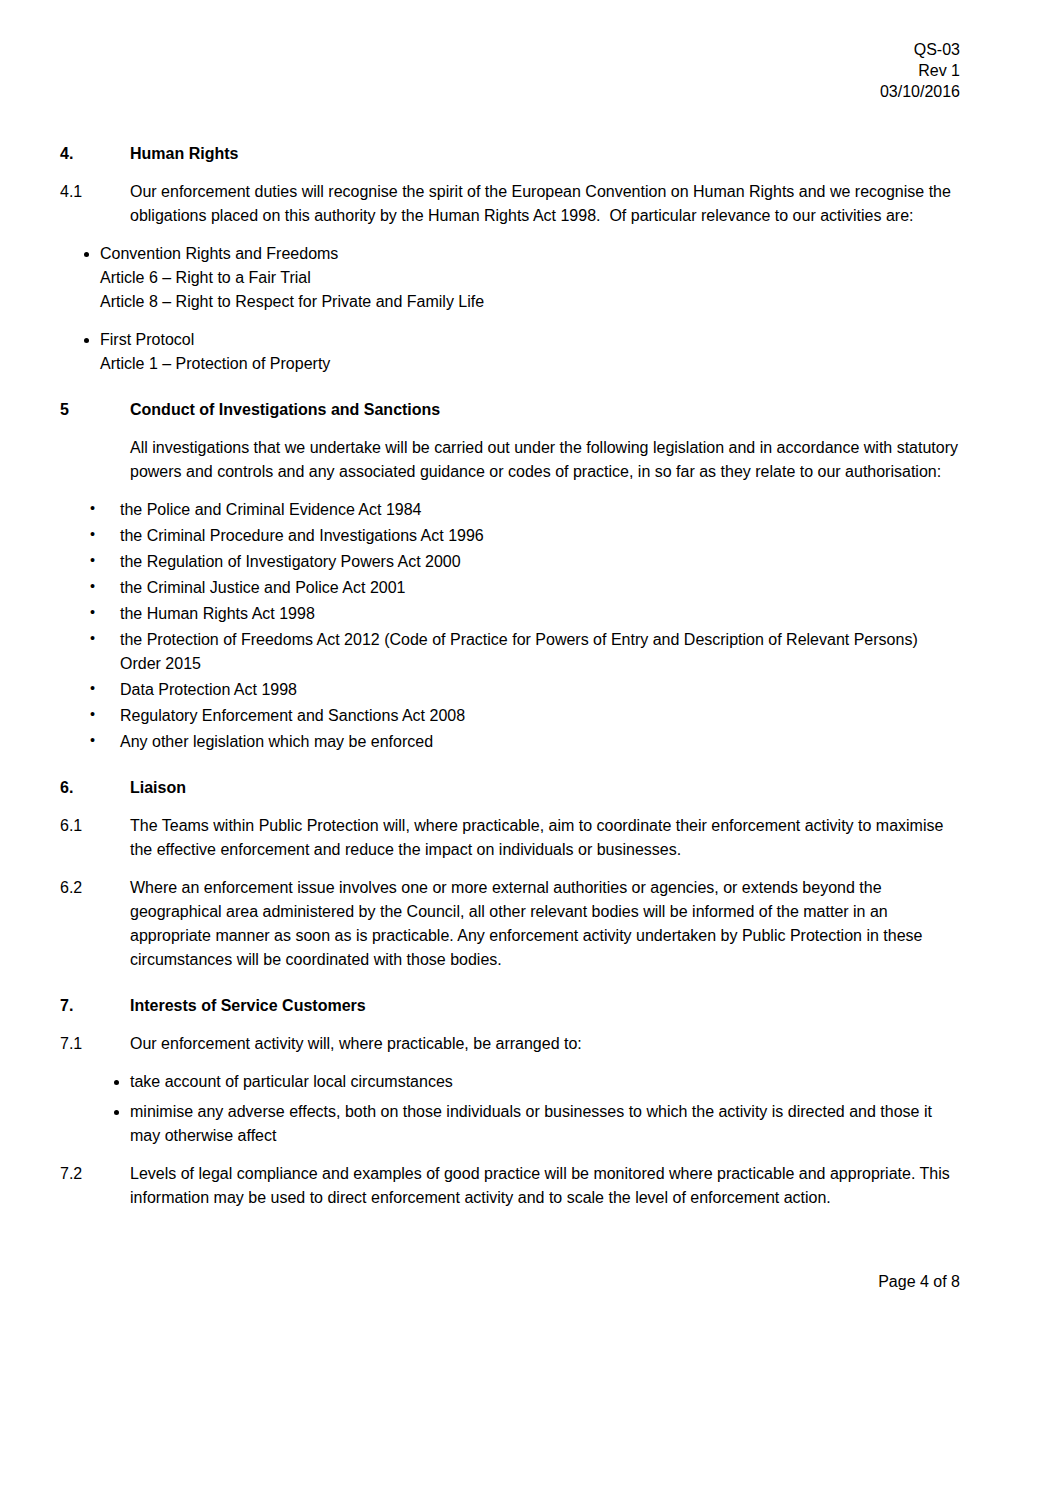QS-03
Rev 1
03/10/2016
4. Human Rights
4.1 Our enforcement duties will recognise the spirit of the European Convention on Human Rights and we recognise the obligations placed on this authority by the Human Rights Act 1998. Of particular relevance to our activities are:
Convention Rights and Freedoms
Article 6 – Right to a Fair Trial
Article 8 – Right to Respect for Private and Family Life
First Protocol
Article 1 – Protection of Property
5 Conduct of Investigations and Sanctions
All investigations that we undertake will be carried out under the following legislation and in accordance with statutory powers and controls and any associated guidance or codes of practice, in so far as they relate to our authorisation:
the Police and Criminal Evidence Act 1984
the Criminal Procedure and Investigations Act 1996
the Regulation of Investigatory Powers Act 2000
the Criminal Justice and Police Act 2001
the Human Rights Act 1998
the Protection of Freedoms Act 2012 (Code of Practice for Powers of Entry and Description of Relevant Persons) Order 2015
Data Protection Act 1998
Regulatory Enforcement and Sanctions Act 2008
Any other legislation which may be enforced
6. Liaison
6.1 The Teams within Public Protection will, where practicable, aim to coordinate their enforcement activity to maximise the effective enforcement and reduce the impact on individuals or businesses.
6.2 Where an enforcement issue involves one or more external authorities or agencies, or extends beyond the geographical area administered by the Council, all other relevant bodies will be informed of the matter in an appropriate manner as soon as is practicable. Any enforcement activity undertaken by Public Protection in these circumstances will be coordinated with those bodies.
7. Interests of Service Customers
7.1 Our enforcement activity will, where practicable, be arranged to:
take account of particular local circumstances
minimise any adverse effects, both on those individuals or businesses to which the activity is directed and those it may otherwise affect
7.2 Levels of legal compliance and examples of good practice will be monitored where practicable and appropriate. This information may be used to direct enforcement activity and to scale the level of enforcement action.
Page 4 of 8